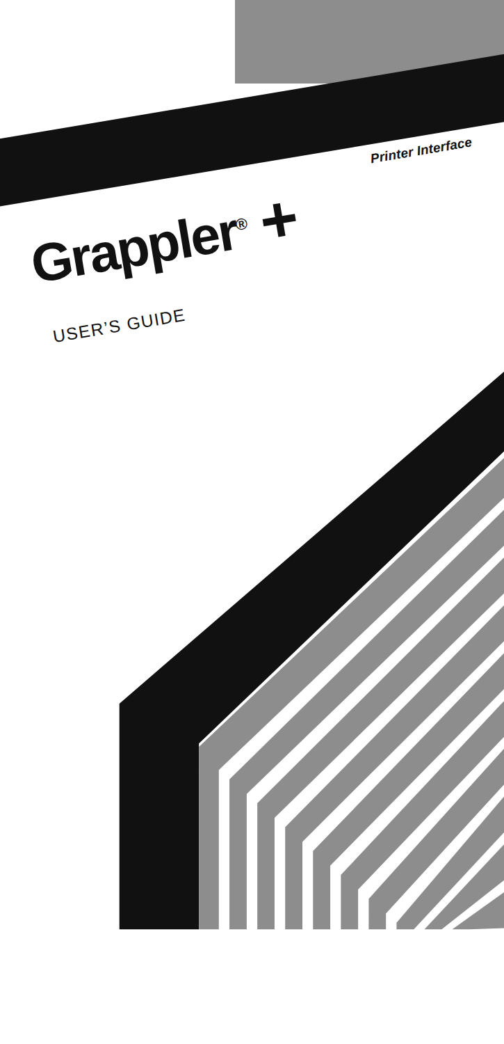Grappler® +
Printer Interface
USER’S GUIDE